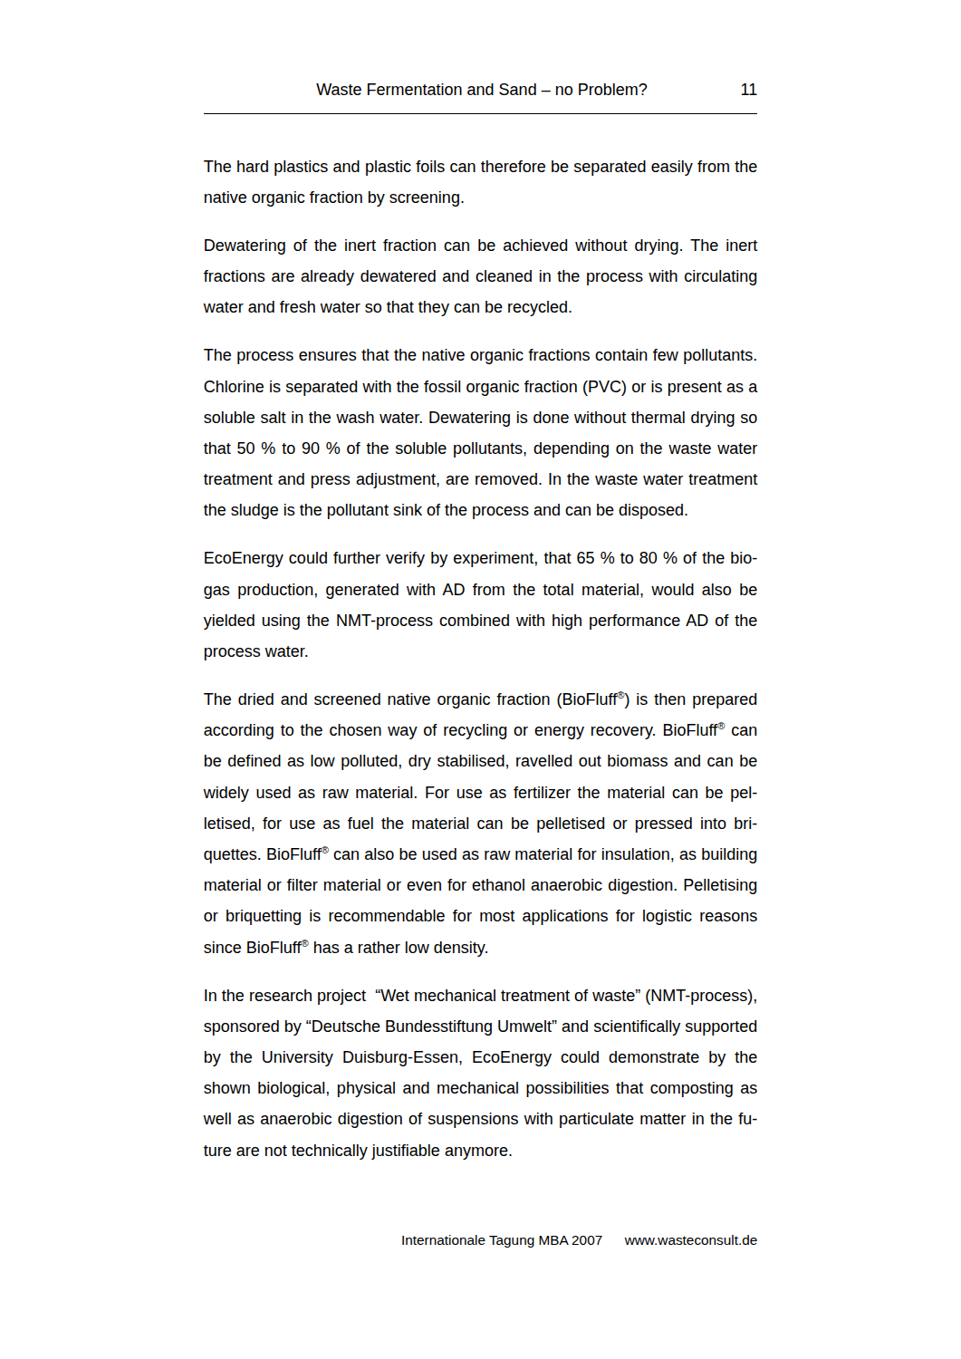Waste Fermentation and Sand – no Problem? 11
The hard plastics and plastic foils can therefore be separated easily from the native organic fraction by screening.
Dewatering of the inert fraction can be achieved without drying. The inert fractions are already dewatered and cleaned in the process with circulating water and fresh water so that they can be recycled.
The process ensures that the native organic fractions contain few pollutants. Chlorine is separated with the fossil organic fraction (PVC) or is present as a soluble salt in the wash water. Dewatering is done without thermal drying so that 50 % to 90 % of the soluble pollutants, depending on the waste water treatment and press adjustment, are removed. In the waste water treatment the sludge is the pollutant sink of the process and can be disposed.
EcoEnergy could further verify by experiment, that 65 % to 80 % of the biogas production, generated with AD from the total material, would also be yielded using the NMT-process combined with high performance AD of the process water.
The dried and screened native organic fraction (BioFluff®) is then prepared according to the chosen way of recycling or energy recovery. BioFluff® can be defined as low polluted, dry stabilised, ravelled out biomass and can be widely used as raw material. For use as fertilizer the material can be pelletised, for use as fuel the material can be pelletised or pressed into briquettes. BioFluff® can also be used as raw material for insulation, as building material or filter material or even for ethanol anaerobic digestion. Pelletising or briquetting is recommendable for most applications for logistic reasons since BioFluff® has a rather low density.
In the research project “Wet mechanical treatment of waste” (NMT-process), sponsored by “Deutsche Bundesstiftung Umwelt” and scientifically supported by the University Duisburg-Essen, EcoEnergy could demonstrate by the shown biological, physical and mechanical possibilities that composting as well as anaerobic digestion of suspensions with particulate matter in the future are not technically justifiable anymore.
Internationale Tagung MBA 2007www.wasteconsult.de